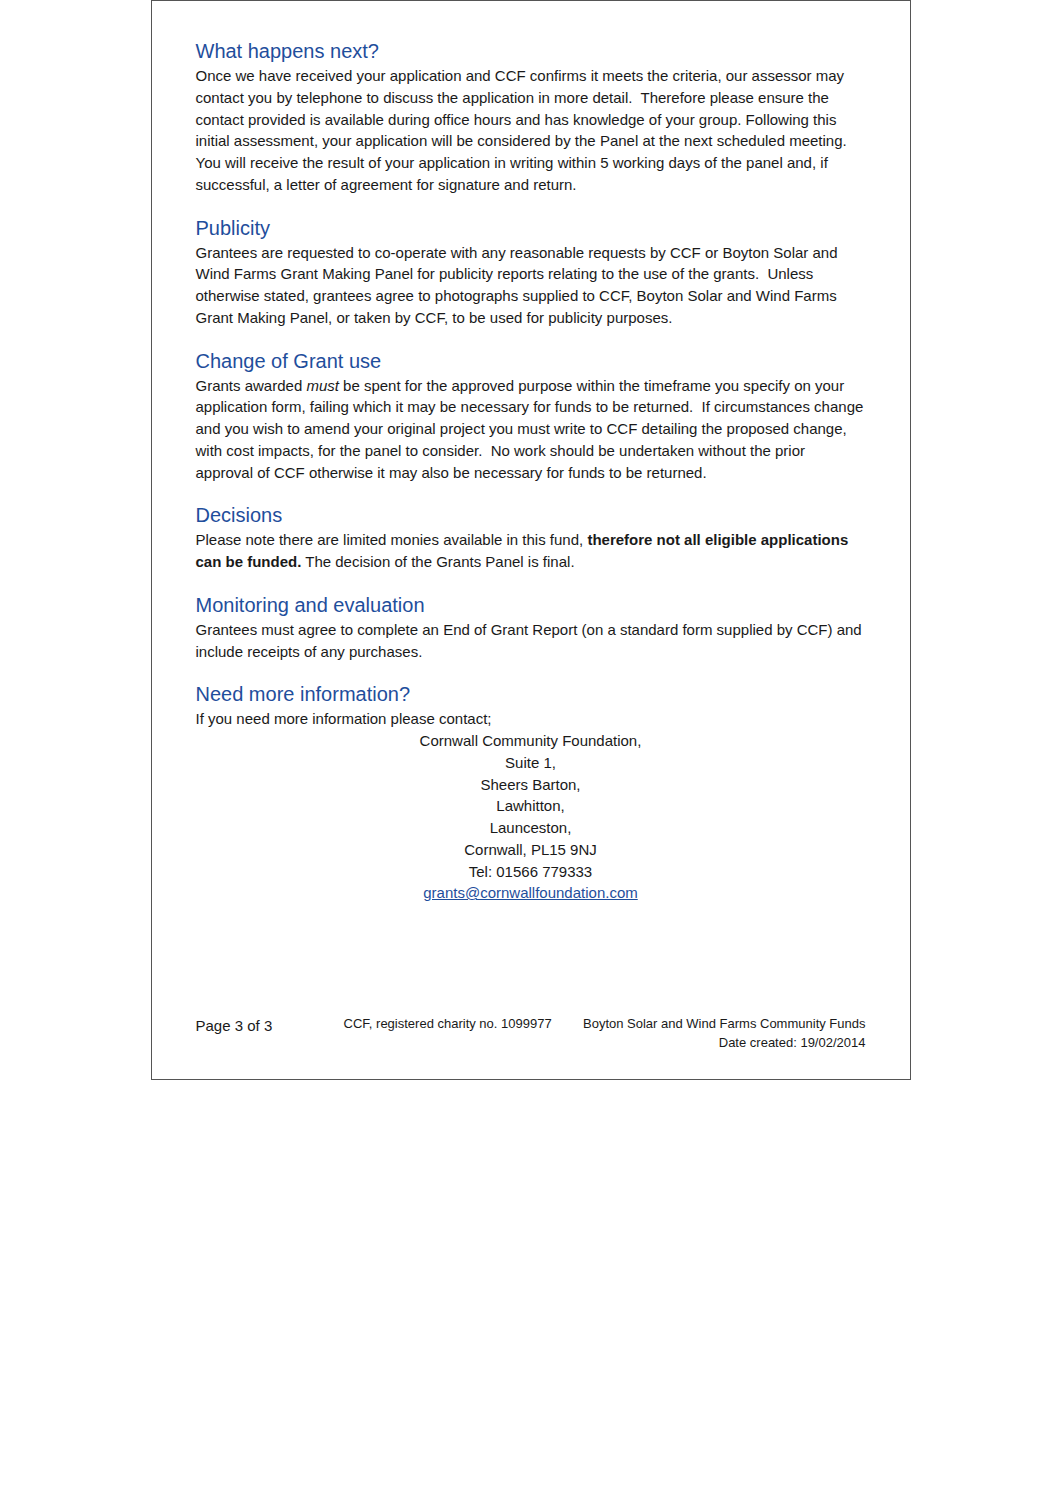What happens next?
Once we have received your application and CCF confirms it meets the criteria, our assessor may contact you by telephone to discuss the application in more detail. Therefore please ensure the contact provided is available during office hours and has knowledge of your group. Following this initial assessment, your application will be considered by the Panel at the next scheduled meeting. You will receive the result of your application in writing within 5 working days of the panel and, if successful, a letter of agreement for signature and return.
Publicity
Grantees are requested to co-operate with any reasonable requests by CCF or Boyton Solar and Wind Farms Grant Making Panel for publicity reports relating to the use of the grants. Unless otherwise stated, grantees agree to photographs supplied to CCF, Boyton Solar and Wind Farms Grant Making Panel, or taken by CCF, to be used for publicity purposes.
Change of Grant use
Grants awarded must be spent for the approved purpose within the timeframe you specify on your application form, failing which it may be necessary for funds to be returned. If circumstances change and you wish to amend your original project you must write to CCF detailing the proposed change, with cost impacts, for the panel to consider. No work should be undertaken without the prior approval of CCF otherwise it may also be necessary for funds to be returned.
Decisions
Please note there are limited monies available in this fund, therefore not all eligible applications can be funded. The decision of the Grants Panel is final.
Monitoring and evaluation
Grantees must agree to complete an End of Grant Report (on a standard form supplied by CCF) and include receipts of any purchases.
Need more information?
If you need more information please contact;
Cornwall Community Foundation,
Suite 1,
Sheers Barton,
Lawhitton,
Launceston,
Cornwall, PL15 9NJ
Tel: 01566 779333
grants@cornwallfoundation.com
Page 3 of 3
CCF, registered charity no. 1099977
Boyton Solar and Wind Farms Community Funds Date created: 19/02/2014